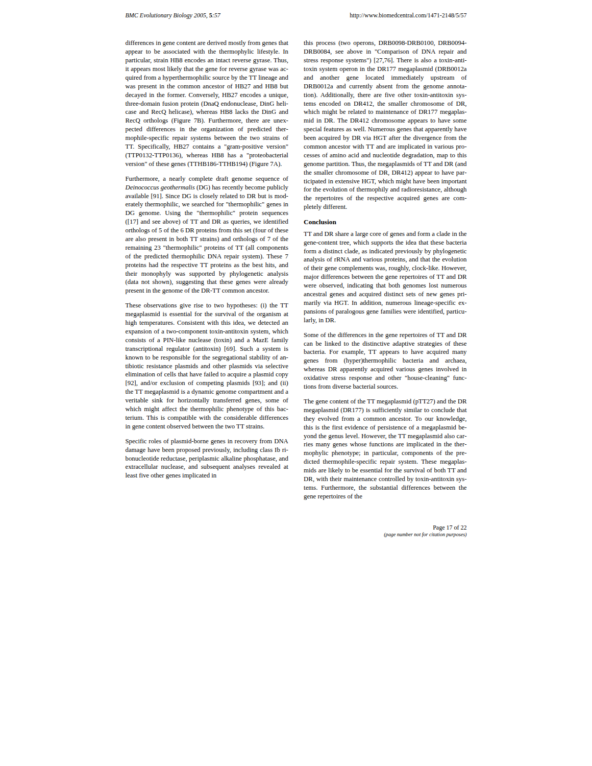BMC Evolutionary Biology 2005, 5:57
http://www.biomedcentral.com/1471-2148/5/57
differences in gene content are derived mostly from genes that appear to be associated with the thermophylic lifestyle. In particular, strain HB8 encodes an intact reverse gyrase. Thus, it appears most likely that the gene for reverse gyrase was acquired from a hyperthermophilic source by the TT lineage and was present in the common ancestor of HB27 and HB8 but decayed in the former. Conversely, HB27 encodes a unique, three-domain fusion protein (DnaQ endonuclease, DinG helicase and RecQ helicase), whereas HB8 lacks the DinG and RecQ orthologs (Figure 7B). Furthermore, there are unexpected differences in the organization of predicted thermophile-specific repair systems between the two strains of TT. Specifically, HB27 contains a "gram-positive version" (TTP0132-TTP0136), whereas HB8 has a "proteobacterial version" of these genes (TTHB186-TTHB194) (Figure 7A).
Furthermore, a nearly complete draft genome sequence of Deinococcus geothermalis (DG) has recently become publicly available [91]. Since DG is closely related to DR but is moderately thermophilic, we searched for "thermophilic" genes in DG genome. Using the "thermophilic" protein sequences ([17] and see above) of TT and DR as queries, we identified orthologs of 5 of the 6 DR proteins from this set (four of these are also present in both TT strains) and orthologs of 7 of the remaining 23 "thermophilic" proteins of TT (all components of the predicted thermophilic DNA repair system). These 7 proteins had the respective TT proteins as the best hits, and their monophyly was supported by phylogenetic analysis (data not shown), suggesting that these genes were already present in the genome of the DR-TT common ancestor.
These observations give rise to two hypotheses: (i) the TT megaplasmid is essential for the survival of the organism at high temperatures. Consistent with this idea, we detected an expansion of a two-component toxin-antitoxin system, which consists of a PIN-like nuclease (toxin) and a MazE family transcriptional regulator (antitoxin) [69]. Such a system is known to be responsible for the segregational stability of antibiotic resistance plasmids and other plasmids via selective elimination of cells that have failed to acquire a plasmid copy [92], and/or exclusion of competing plasmids [93]; and (ii) the TT megaplasmid is a dynamic genome compartment and a veritable sink for horizontally transferred genes, some of which might affect the thermophilic phenotype of this bacterium. This is compatible with the considerable differences in gene content observed between the two TT strains.
Specific roles of plasmid-borne genes in recovery from DNA damage have been proposed previously, including class Ib ribonucleotide reductase, periplasmic alkaline phosphatase, and extracellular nuclease, and subsequent analyses revealed at least five other genes implicated in
this process (two operons, DRB0098-DRB0100, DRB0094-DRB0084, see above in "Comparison of DNA repair and stress response systems") [27,76]. There is also a toxin-antitoxin system operon in the DR177 megaplasmid (DRB0012a and another gene located immediately upstream of DRB0012a and currently absent from the genome annotation). Additionally, there are five other toxin-antitoxin systems encoded on DR412, the smaller chromosome of DR, which might be related to maintenance of DR177 megaplasmid in DR. The DR412 chromosome appears to have some special features as well. Numerous genes that apparently have been acquired by DR via HGT after the divergence from the common ancestor with TT and are implicated in various processes of amino acid and nucleotide degradation, map to this genome partition. Thus, the megaplasmids of TT and DR (and the smaller chromosome of DR, DR412) appear to have participated in extensive HGT, which might have been important for the evolution of thermophily and radioresistance, although the repertoires of the respective acquired genes are completely different.
Conclusion
TT and DR share a large core of genes and form a clade in the gene-content tree, which supports the idea that these bacteria form a distinct clade, as indicated previously by phylogenetic analysis of rRNA and various proteins, and that the evolution of their gene complements was, roughly, clock-like. However, major differences between the gene repertoires of TT and DR were observed, indicating that both genomes lost numerous ancestral genes and acquired distinct sets of new genes primarily via HGT. In addition, numerous lineage-specific expansions of paralogous gene families were identified, particularly, in DR.
Some of the differences in the gene repertoires of TT and DR can be linked to the distinctive adaptive strategies of these bacteria. For example, TT appears to have acquired many genes from (hyper)thermophilic bacteria and archaea, whereas DR apparently acquired various genes involved in oxidative stress response and other "house-cleaning" functions from diverse bacterial sources.
The gene content of the TT megaplasmid (pTT27) and the DR megaplasmid (DR177) is sufficiently similar to conclude that they evolved from a common ancestor. To our knowledge, this is the first evidence of persistence of a megaplasmid beyond the genus level. However, the TT megaplasmid also carries many genes whose functions are implicated in the thermophylic phenotype; in particular, components of the predicted thermophile-specific repair system. These megaplasmids are likely to be essential for the survival of both TT and DR, with their maintenance controlled by toxin-antitoxin systems. Furthermore, the substantial differences between the gene repertoires of the
Page 17 of 22
(page number not for citation purposes)